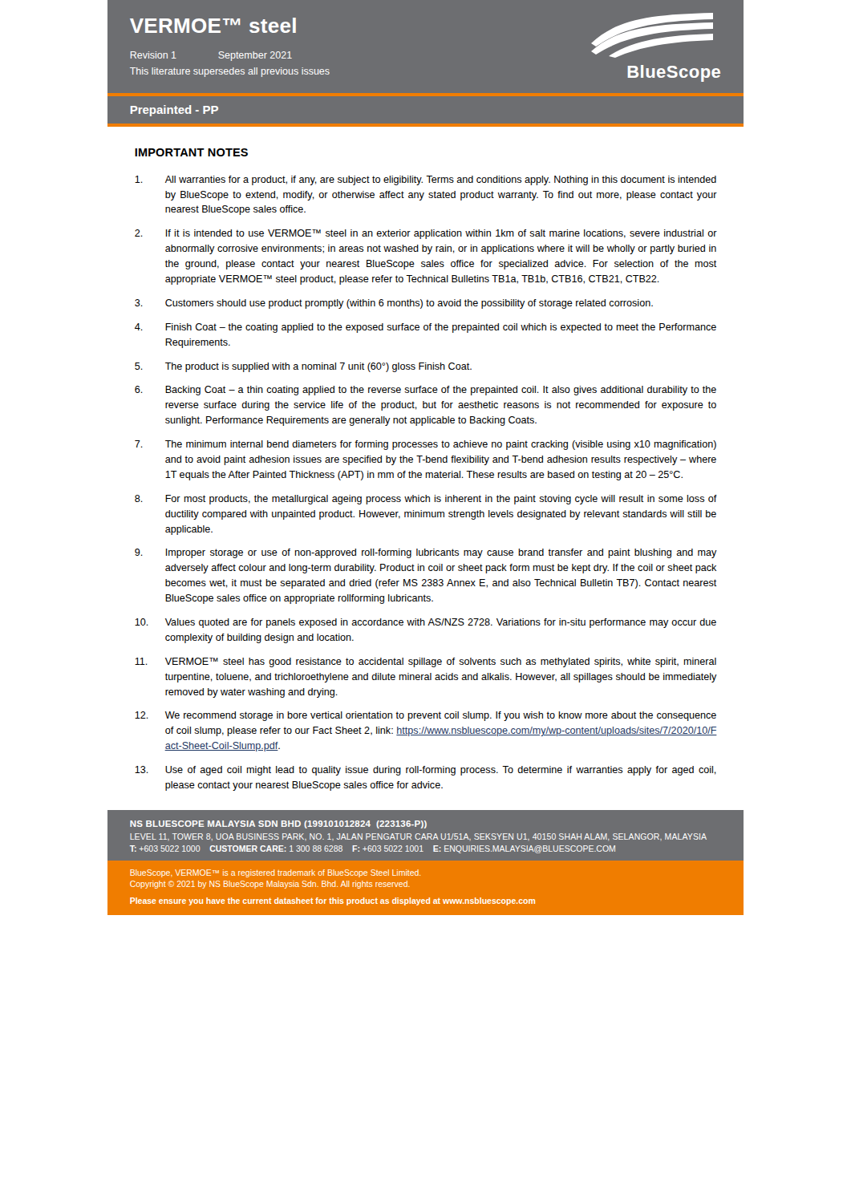VERMOE™ steel
Revision 1 September 2021
This literature supersedes all previous issues
BlueScope
Prepainted - PP
IMPORTANT NOTES
All warranties for a product, if any, are subject to eligibility. Terms and conditions apply. Nothing in this document is intended by BlueScope to extend, modify, or otherwise affect any stated product warranty. To find out more, please contact your nearest BlueScope sales office.
If it is intended to use VERMOE™ steel in an exterior application within 1km of salt marine locations, severe industrial or abnormally corrosive environments; in areas not washed by rain, or in applications where it will be wholly or partly buried in the ground, please contact your nearest BlueScope sales office for specialized advice. For selection of the most appropriate VERMOE™ steel product, please refer to Technical Bulletins TB1a, TB1b, CTB16, CTB21, CTB22.
Customers should use product promptly (within 6 months) to avoid the possibility of storage related corrosion.
Finish Coat – the coating applied to the exposed surface of the prepainted coil which is expected to meet the Performance Requirements.
The product is supplied with a nominal 7 unit (60°) gloss Finish Coat.
Backing Coat – a thin coating applied to the reverse surface of the prepainted coil. It also gives additional durability to the reverse surface during the service life of the product, but for aesthetic reasons is not recommended for exposure to sunlight. Performance Requirements are generally not applicable to Backing Coats.
The minimum internal bend diameters for forming processes to achieve no paint cracking (visible using x10 magnification) and to avoid paint adhesion issues are specified by the T-bend flexibility and T-bend adhesion results respectively – where 1T equals the After Painted Thickness (APT) in mm of the material. These results are based on testing at 20 – 25°C.
For most products, the metallurgical ageing process which is inherent in the paint stoving cycle will result in some loss of ductility compared with unpainted product. However, minimum strength levels designated by relevant standards will still be applicable.
Improper storage or use of non-approved roll-forming lubricants may cause brand transfer and paint blushing and may adversely affect colour and long-term durability. Product in coil or sheet pack form must be kept dry. If the coil or sheet pack becomes wet, it must be separated and dried (refer MS 2383 Annex E, and also Technical Bulletin TB7). Contact nearest BlueScope sales office on appropriate rollforming lubricants.
Values quoted are for panels exposed in accordance with AS/NZS 2728. Variations for in-situ performance may occur due complexity of building design and location.
VERMOE™ steel has good resistance to accidental spillage of solvents such as methylated spirits, white spirit, mineral turpentine, toluene, and trichloroethylene and dilute mineral acids and alkalis. However, all spillages should be immediately removed by water washing and drying.
We recommend storage in bore vertical orientation to prevent coil slump. If you wish to know more about the consequence of coil slump, please refer to our Fact Sheet 2, link: https://www.nsbluescope.com/my/wp-content/uploads/sites/7/2020/10/Fact-Sheet-Coil-Slump.pdf.
Use of aged coil might lead to quality issue during roll-forming process. To determine if warranties apply for aged coil, please contact your nearest BlueScope sales office for advice.
NS BLUESCOPE MALAYSIA SDN BHD (199101012824 (223136-P))
LEVEL 11, TOWER 8, UOA BUSINESS PARK, NO. 1, JALAN PENGATUR CARA U1/51A, SEKSYEN U1, 40150 SHAH ALAM, SELANGOR, MALAYSIA
T: +603 5022 1000 CUSTOMER CARE: 1 300 88 6288 F: +603 5022 1001 E: ENQUIRIES.MALAYSIA@BLUESCOPE.COM
BlueScope, VERMOE™ is a registered trademark of BlueScope Steel Limited.
Copyright © 2021 by NS BlueScope Malaysia Sdn. Bhd. All rights reserved. Please ensure you have the current datasheet for this product as displayed at www.nsbluescope.com